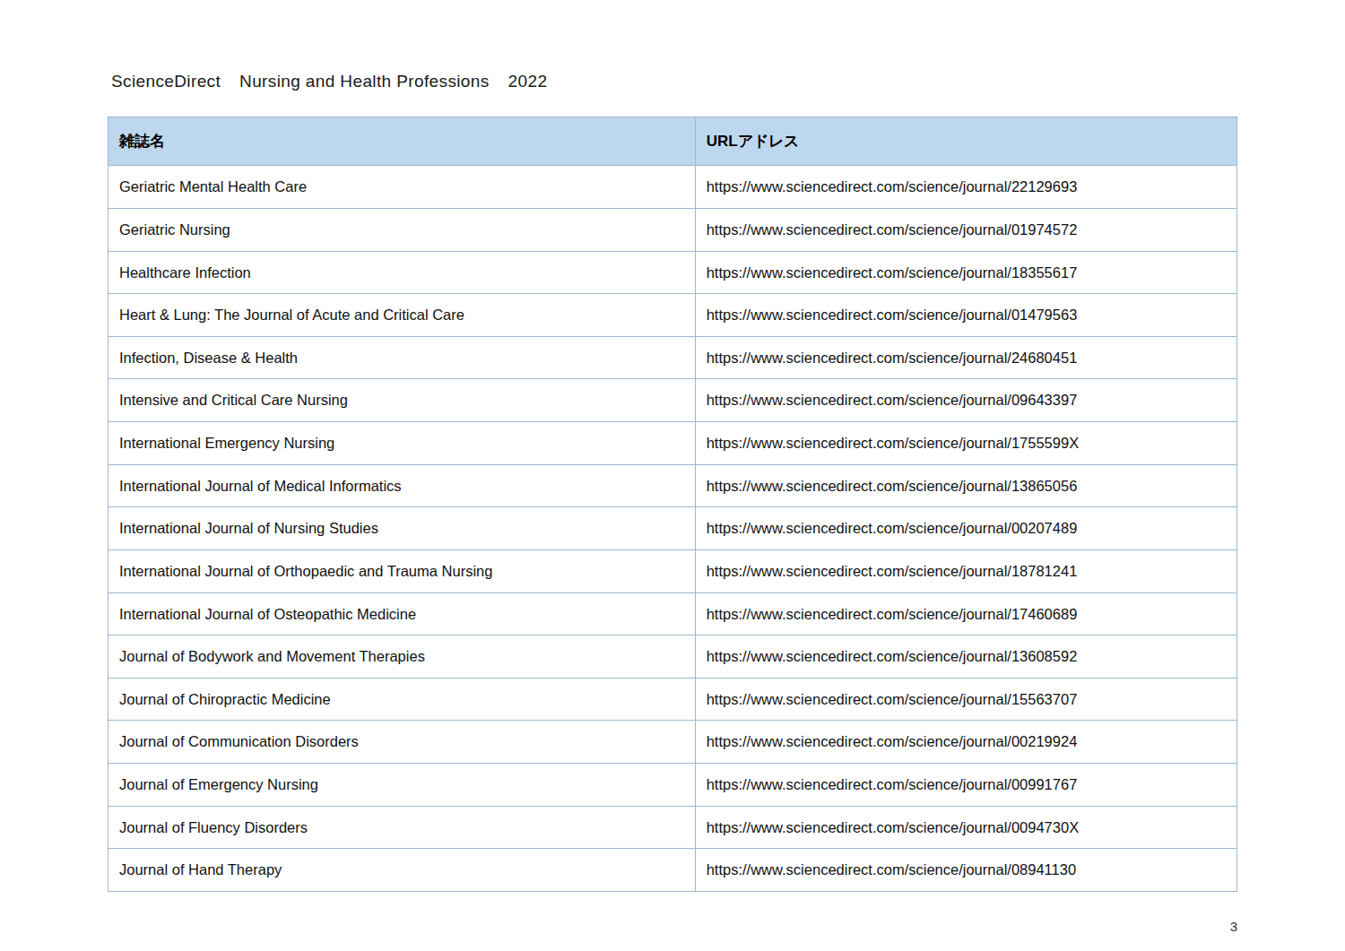ScienceDirect Nursing and Health Professions 2022
| 雑誌名 | URLアドレス |
| --- | --- |
| Geriatric Mental Health Care | https://www.sciencedirect.com/science/journal/22129693 |
| Geriatric Nursing | https://www.sciencedirect.com/science/journal/01974572 |
| Healthcare Infection | https://www.sciencedirect.com/science/journal/18355617 |
| Heart & Lung: The Journal of Acute and Critical Care | https://www.sciencedirect.com/science/journal/01479563 |
| Infection, Disease & Health | https://www.sciencedirect.com/science/journal/24680451 |
| Intensive and Critical Care Nursing | https://www.sciencedirect.com/science/journal/09643397 |
| International Emergency Nursing | https://www.sciencedirect.com/science/journal/1755599X |
| International Journal of Medical Informatics | https://www.sciencedirect.com/science/journal/13865056 |
| International Journal of Nursing Studies | https://www.sciencedirect.com/science/journal/00207489 |
| International Journal of Orthopaedic and Trauma Nursing | https://www.sciencedirect.com/science/journal/18781241 |
| International Journal of Osteopathic Medicine | https://www.sciencedirect.com/science/journal/17460689 |
| Journal of Bodywork and Movement Therapies | https://www.sciencedirect.com/science/journal/13608592 |
| Journal of Chiropractic Medicine | https://www.sciencedirect.com/science/journal/15563707 |
| Journal of Communication Disorders | https://www.sciencedirect.com/science/journal/00219924 |
| Journal of Emergency Nursing | https://www.sciencedirect.com/science/journal/00991767 |
| Journal of Fluency Disorders | https://www.sciencedirect.com/science/journal/0094730X |
| Journal of Hand Therapy | https://www.sciencedirect.com/science/journal/08941130 |
3